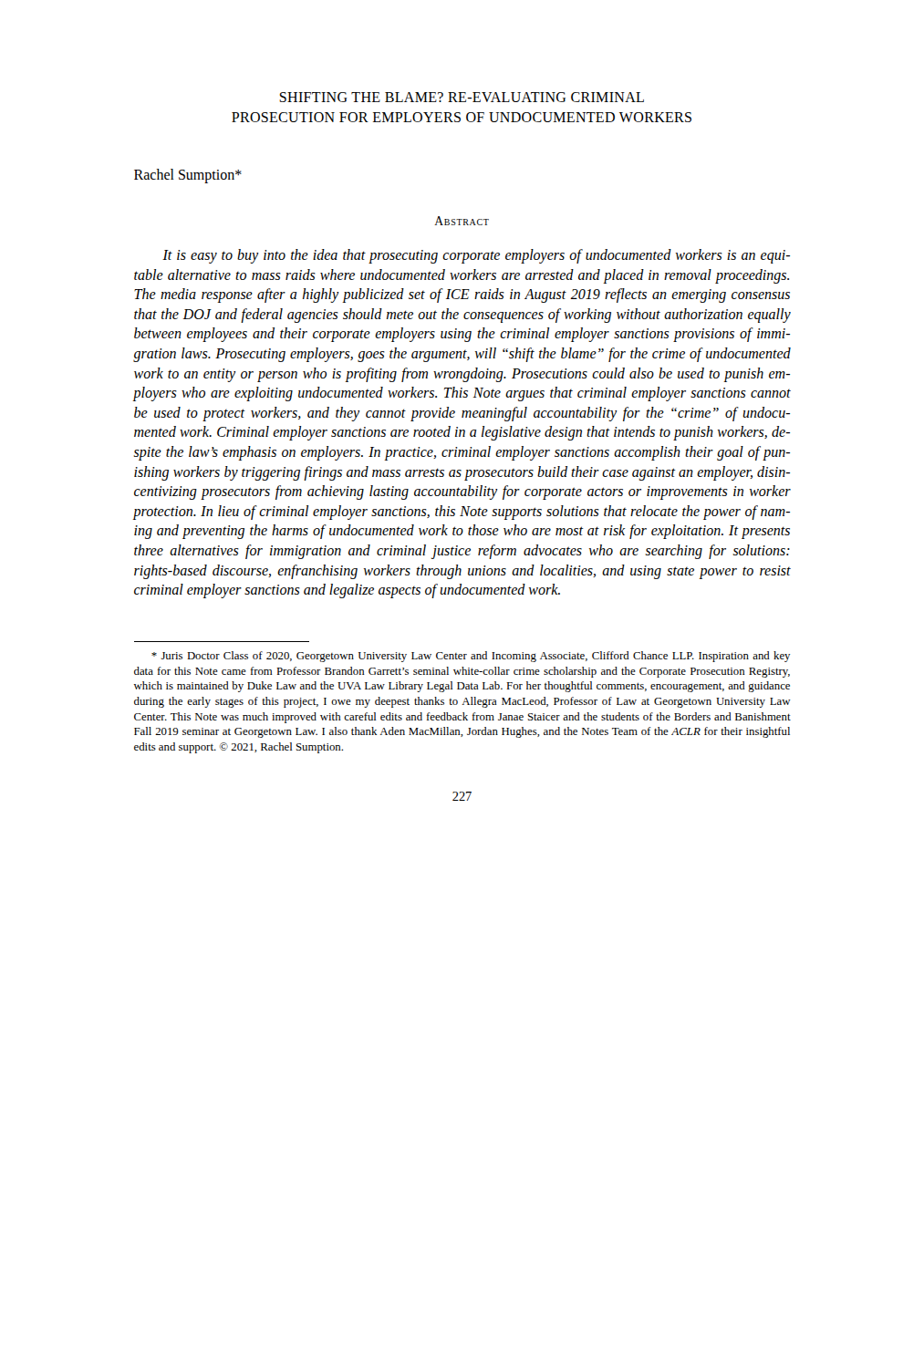Shifting the Blame? Re-Evaluating Criminal
Prosecution for Employers of Undocumented Workers
Rachel Sumption*
Abstract
It is easy to buy into the idea that prosecuting corporate employers of undocumented workers is an equitable alternative to mass raids where undocumented workers are arrested and placed in removal proceedings. The media response after a highly publicized set of ICE raids in August 2019 reflects an emerging consensus that the DOJ and federal agencies should mete out the consequences of working without authorization equally between employees and their corporate employers using the criminal employer sanctions provisions of immigration laws. Prosecuting employers, goes the argument, will “shift the blame” for the crime of undocumented work to an entity or person who is profiting from wrongdoing. Prosecutions could also be used to punish employers who are exploiting undocumented workers. This Note argues that criminal employer sanctions cannot be used to protect workers, and they cannot provide meaningful accountability for the “crime” of undocumented work. Criminal employer sanctions are rooted in a legislative design that intends to punish workers, despite the law’s emphasis on employers. In practice, criminal employer sanctions accomplish their goal of punishing workers by triggering firings and mass arrests as prosecutors build their case against an employer, disincentivizing prosecutors from achieving lasting accountability for corporate actors or improvements in worker protection. In lieu of criminal employer sanctions, this Note supports solutions that relocate the power of naming and preventing the harms of undocumented work to those who are most at risk for exploitation. It presents three alternatives for immigration and criminal justice reform advocates who are searching for solutions: rights-based discourse, enfranchising workers through unions and localities, and using state power to resist criminal employer sanctions and legalize aspects of undocumented work.
* Juris Doctor Class of 2020, Georgetown University Law Center and Incoming Associate, Clifford Chance LLP. Inspiration and key data for this Note came from Professor Brandon Garrett’s seminal white-collar crime scholarship and the Corporate Prosecution Registry, which is maintained by Duke Law and the UVA Law Library Legal Data Lab. For her thoughtful comments, encouragement, and guidance during the early stages of this project, I owe my deepest thanks to Allegra MacLeod, Professor of Law at Georgetown University Law Center. This Note was much improved with careful edits and feedback from Janae Staicer and the students of the Borders and Banishment Fall 2019 seminar at Georgetown Law. I also thank Aden MacMillan, Jordan Hughes, and the Notes Team of the ACLR for their insightful edits and support. © 2021, Rachel Sumption.
227